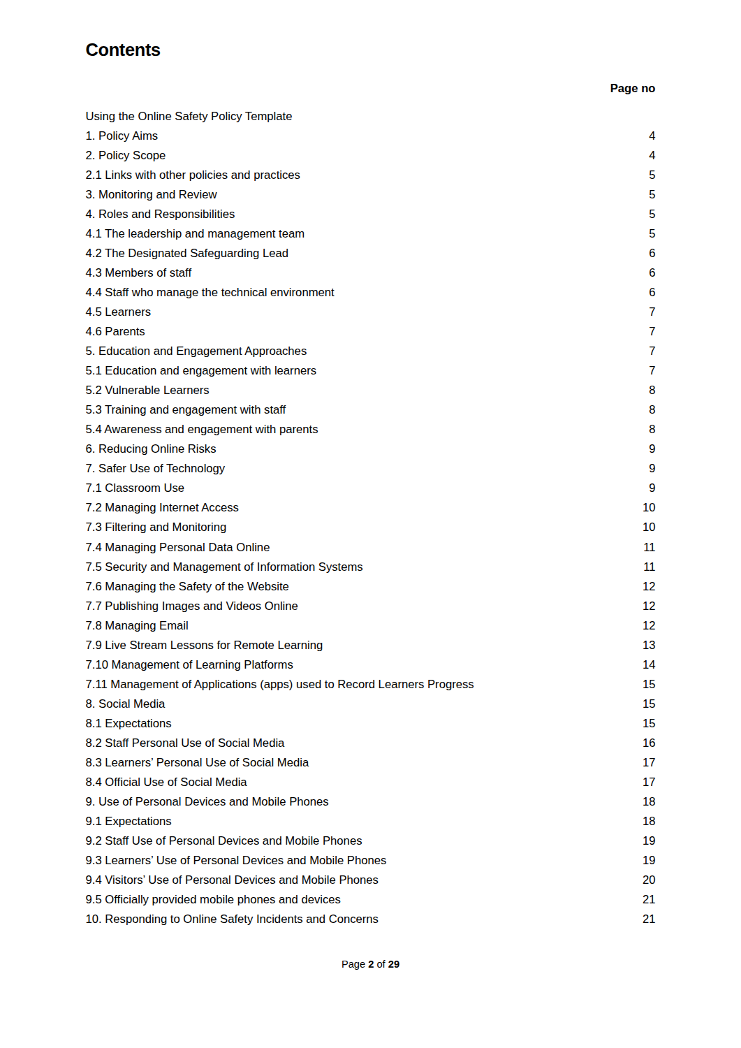Contents
Page no
| Using the Online Safety Policy Template | |
| 1. Policy Aims | 4 |
| 2. Policy Scope | 4 |
| 2.1 Links with other policies and practices | 5 |
| 3. Monitoring and Review | 5 |
| 4. Roles and Responsibilities | 5 |
| 4.1 The leadership and management team | 5 |
| 4.2 The Designated Safeguarding Lead | 6 |
| 4.3 Members of staff | 6 |
| 4.4 Staff who manage the technical environment | 6 |
| 4.5 Learners | 7 |
| 4.6 Parents | 7 |
| 5. Education and Engagement Approaches | 7 |
| 5.1 Education and engagement with learners | 7 |
| 5.2 Vulnerable Learners | 8 |
| 5.3 Training and engagement with staff | 8 |
| 5.4 Awareness and engagement with parents | 8 |
| 6. Reducing Online Risks | 9 |
| 7. Safer Use of Technology | 9 |
| 7.1 Classroom Use | 9 |
| 7.2 Managing Internet Access | 10 |
| 7.3 Filtering and Monitoring | 10 |
| 7.4 Managing Personal Data Online | 11 |
| 7.5 Security and Management of Information Systems | 11 |
| 7.6 Managing the Safety of the Website | 12 |
| 7.7 Publishing Images and Videos Online | 12 |
| 7.8 Managing Email | 12 |
| 7.9 Live Stream Lessons for Remote Learning | 13 |
| 7.10 Management of Learning Platforms | 14 |
| 7.11 Management of Applications (apps) used to Record Learners Progress | 15 |
| 8. Social Media | 15 |
| 8.1 Expectations | 15 |
| 8.2 Staff Personal Use of Social Media | 16 |
| 8.3 Learners’ Personal Use of Social Media | 17 |
| 8.4 Official Use of Social Media | 17 |
| 9. Use of Personal Devices and Mobile Phones | 18 |
| 9.1 Expectations | 18 |
| 9.2 Staff Use of Personal Devices and Mobile Phones | 19 |
| 9.3 Learners’ Use of Personal Devices and Mobile Phones | 19 |
| 9.4 Visitors’ Use of Personal Devices and Mobile Phones | 20 |
| 9.5 Officially provided mobile phones and devices | 21 |
| 10. Responding to Online Safety Incidents and Concerns | 21 |
Page 2 of 29